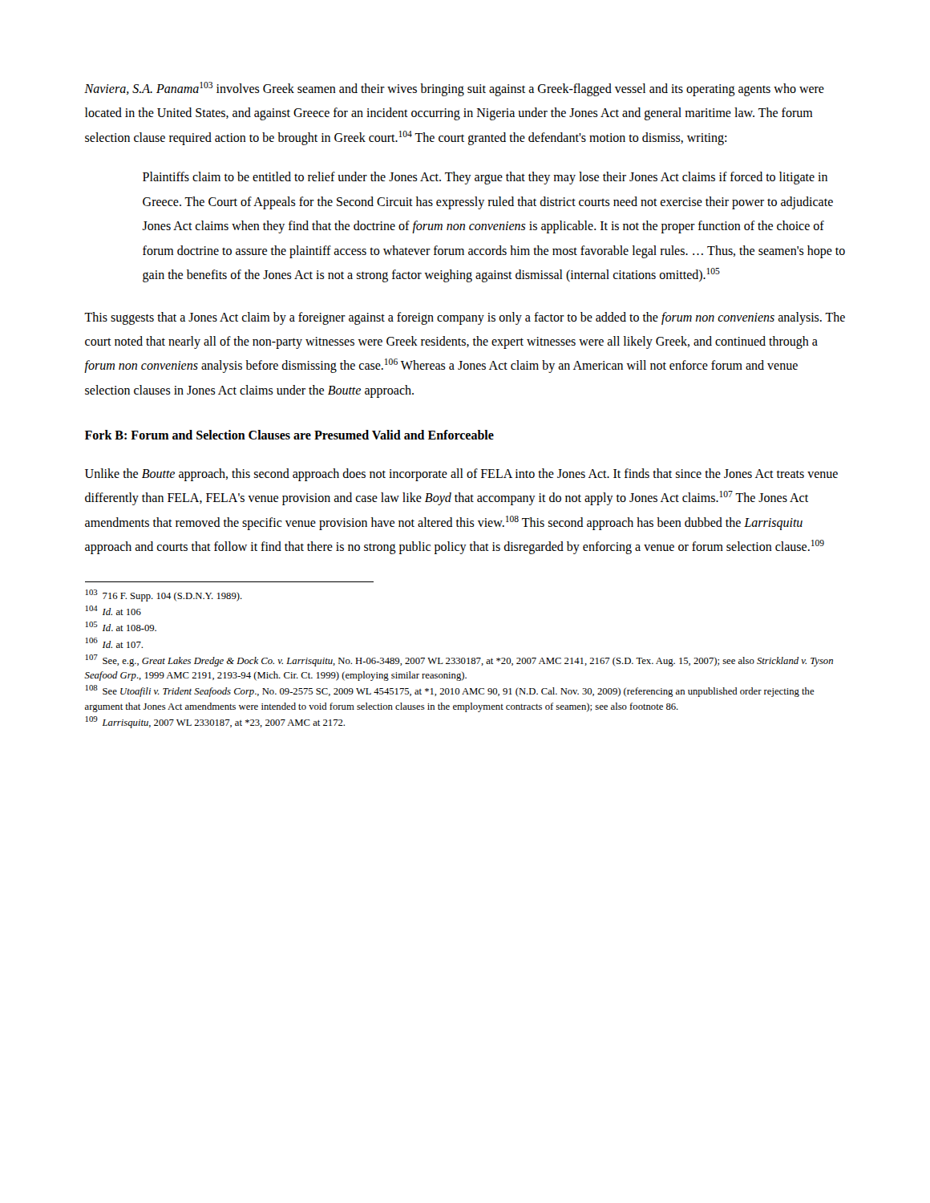Naviera, S.A. Panama103 involves Greek seamen and their wives bringing suit against a Greek-flagged vessel and its operating agents who were located in the United States, and against Greece for an incident occurring in Nigeria under the Jones Act and general maritime law. The forum selection clause required action to be brought in Greek court.104 The court granted the defendant's motion to dismiss, writing:
Plaintiffs claim to be entitled to relief under the Jones Act. They argue that they may lose their Jones Act claims if forced to litigate in Greece. The Court of Appeals for the Second Circuit has expressly ruled that district courts need not exercise their power to adjudicate Jones Act claims when they find that the doctrine of forum non conveniens is applicable. It is not the proper function of the choice of forum doctrine to assure the plaintiff access to whatever forum accords him the most favorable legal rules. … Thus, the seamen's hope to gain the benefits of the Jones Act is not a strong factor weighing against dismissal (internal citations omitted).105
This suggests that a Jones Act claim by a foreigner against a foreign company is only a factor to be added to the forum non conveniens analysis. The court noted that nearly all of the non-party witnesses were Greek residents, the expert witnesses were all likely Greek, and continued through a forum non conveniens analysis before dismissing the case.106 Whereas a Jones Act claim by an American will not enforce forum and venue selection clauses in Jones Act claims under the Boutte approach.
Fork B: Forum and Selection Clauses are Presumed Valid and Enforceable
Unlike the Boutte approach, this second approach does not incorporate all of FELA into the Jones Act. It finds that since the Jones Act treats venue differently than FELA, FELA's venue provision and case law like Boyd that accompany it do not apply to Jones Act claims.107 The Jones Act amendments that removed the specific venue provision have not altered this view.108 This second approach has been dubbed the Larrisquitu approach and courts that follow it find that there is no strong public policy that is disregarded by enforcing a venue or forum selection clause.109
103 716 F. Supp. 104 (S.D.N.Y. 1989).
104 Id. at 106
105 Id. at 108-09.
106 Id. at 107.
107 See, e.g., Great Lakes Dredge & Dock Co. v. Larrisquitu, No. H-06-3489, 2007 WL 2330187, at *20, 2007 AMC 2141, 2167 (S.D. Tex. Aug. 15, 2007); see also Strickland v. Tyson Seafood Grp., 1999 AMC 2191, 2193-94 (Mich. Cir. Ct. 1999) (employing similar reasoning).
108 See Utoafili v. Trident Seafoods Corp., No. 09-2575 SC, 2009 WL 4545175, at *1, 2010 AMC 90, 91 (N.D. Cal. Nov. 30, 2009) (referencing an unpublished order rejecting the argument that Jones Act amendments were intended to void forum selection clauses in the employment contracts of seamen); see also footnote 86.
109 Larrisquitu, 2007 WL 2330187, at *23, 2007 AMC at 2172.